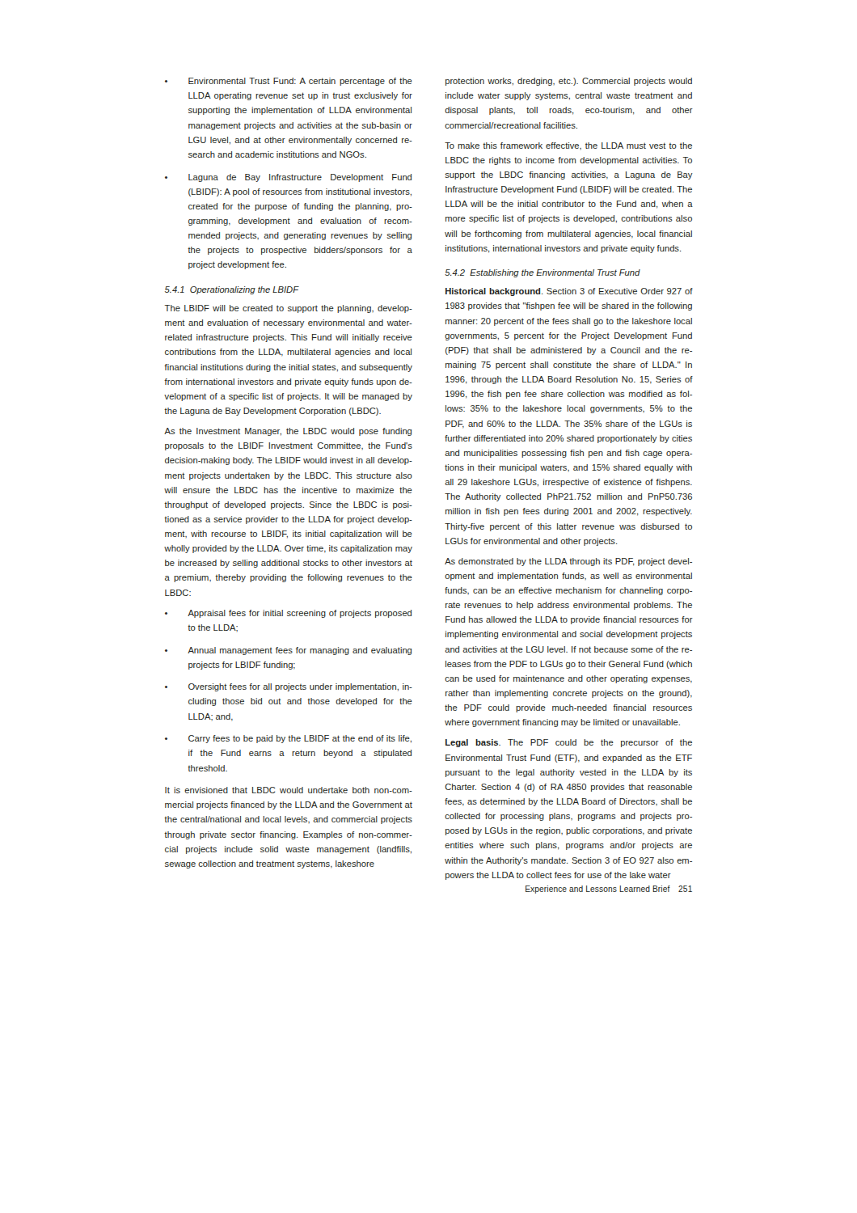•
Environmental Trust Fund: A certain percentage of the LLDA operating revenue set up in trust exclusively for supporting the implementation of LLDA environmental management projects and activities at the sub-basin or LGU level, and at other environmentally concerned research and academic institutions and NGOs.
•
Laguna de Bay Infrastructure Development Fund (LBIDF): A pool of resources from institutional investors, created for the purpose of funding the planning, programming, development and evaluation of recommended projects, and generating revenues by selling the projects to prospective bidders/sponsors for a project development fee.
5.4.1 Operationalizing the LBIDF
The LBIDF will be created to support the planning, development and evaluation of necessary environmental and water-related infrastructure projects. This Fund will initially receive contributions from the LLDA, multilateral agencies and local financial institutions during the initial states, and subsequently from international investors and private equity funds upon development of a specific list of projects. It will be managed by the Laguna de Bay Development Corporation (LBDC).
As the Investment Manager, the LBDC would pose funding proposals to the LBIDF Investment Committee, the Fund's decision-making body. The LBIDF would invest in all development projects undertaken by the LBDC. This structure also will ensure the LBDC has the incentive to maximize the throughput of developed projects. Since the LBDC is positioned as a service provider to the LLDA for project development, with recourse to LBIDF, its initial capitalization will be wholly provided by the LLDA. Over time, its capitalization may be increased by selling additional stocks to other investors at a premium, thereby providing the following revenues to the LBDC:
•
Appraisal fees for initial screening of projects proposed to the LLDA;
•
Annual management fees for managing and evaluating projects for LBIDF funding;
•
Oversight fees for all projects under implementation, including those bid out and those developed for the LLDA; and,
•
Carry fees to be paid by the LBIDF at the end of its life, if the Fund earns a return beyond a stipulated threshold.
It is envisioned that LBDC would undertake both non-commercial projects financed by the LLDA and the Government at the central/national and local levels, and commercial projects through private sector financing. Examples of non-commercial projects include solid waste management (landfills, sewage collection and treatment systems, lakeshore
protection works, dredging, etc.). Commercial projects would include water supply systems, central waste treatment and disposal plants, toll roads, eco-tourism, and other commercial/recreational facilities.
To make this framework effective, the LLDA must vest to the LBDC the rights to income from developmental activities. To support the LBDC financing activities, a Laguna de Bay Infrastructure Development Fund (LBIDF) will be created. The LLDA will be the initial contributor to the Fund and, when a more specific list of projects is developed, contributions also will be forthcoming from multilateral agencies, local financial institutions, international investors and private equity funds.
5.4.2 Establishing the Environmental Trust Fund
Historical background. Section 3 of Executive Order 927 of 1983 provides that "fishpen fee will be shared in the following manner: 20 percent of the fees shall go to the lakeshore local governments, 5 percent for the Project Development Fund (PDF) that shall be administered by a Council and the remaining 75 percent shall constitute the share of LLDA." In 1996, through the LLDA Board Resolution No. 15, Series of 1996, the fish pen fee share collection was modified as follows: 35% to the lakeshore local governments, 5% to the PDF, and 60% to the LLDA. The 35% share of the LGUs is further differentiated into 20% shared proportionately by cities and municipalities possessing fish pen and fish cage operations in their municipal waters, and 15% shared equally with all 29 lakeshore LGUs, irrespective of existence of fishpens. The Authority collected PhP21.752 million and PnP50.736 million in fish pen fees during 2001 and 2002, respectively. Thirty-five percent of this latter revenue was disbursed to LGUs for environmental and other projects.
As demonstrated by the LLDA through its PDF, project development and implementation funds, as well as environmental funds, can be an effective mechanism for channeling corporate revenues to help address environmental problems. The Fund has allowed the LLDA to provide financial resources for implementing environmental and social development projects and activities at the LGU level. If not because some of the releases from the PDF to LGUs go to their General Fund (which can be used for maintenance and other operating expenses, rather than implementing concrete projects on the ground), the PDF could provide much-needed financial resources where government financing may be limited or unavailable.
Legal basis. The PDF could be the precursor of the Environmental Trust Fund (ETF), and expanded as the ETF pursuant to the legal authority vested in the LLDA by its Charter. Section 4 (d) of RA 4850 provides that reasonable fees, as determined by the LLDA Board of Directors, shall be collected for processing plans, programs and projects proposed by LGUs in the region, public corporations, and private entities where such plans, programs and/or projects are within the Authority's mandate. Section 3 of EO 927 also empowers the LLDA to collect fees for use of the lake water
Experience and Lessons Learned Brief251